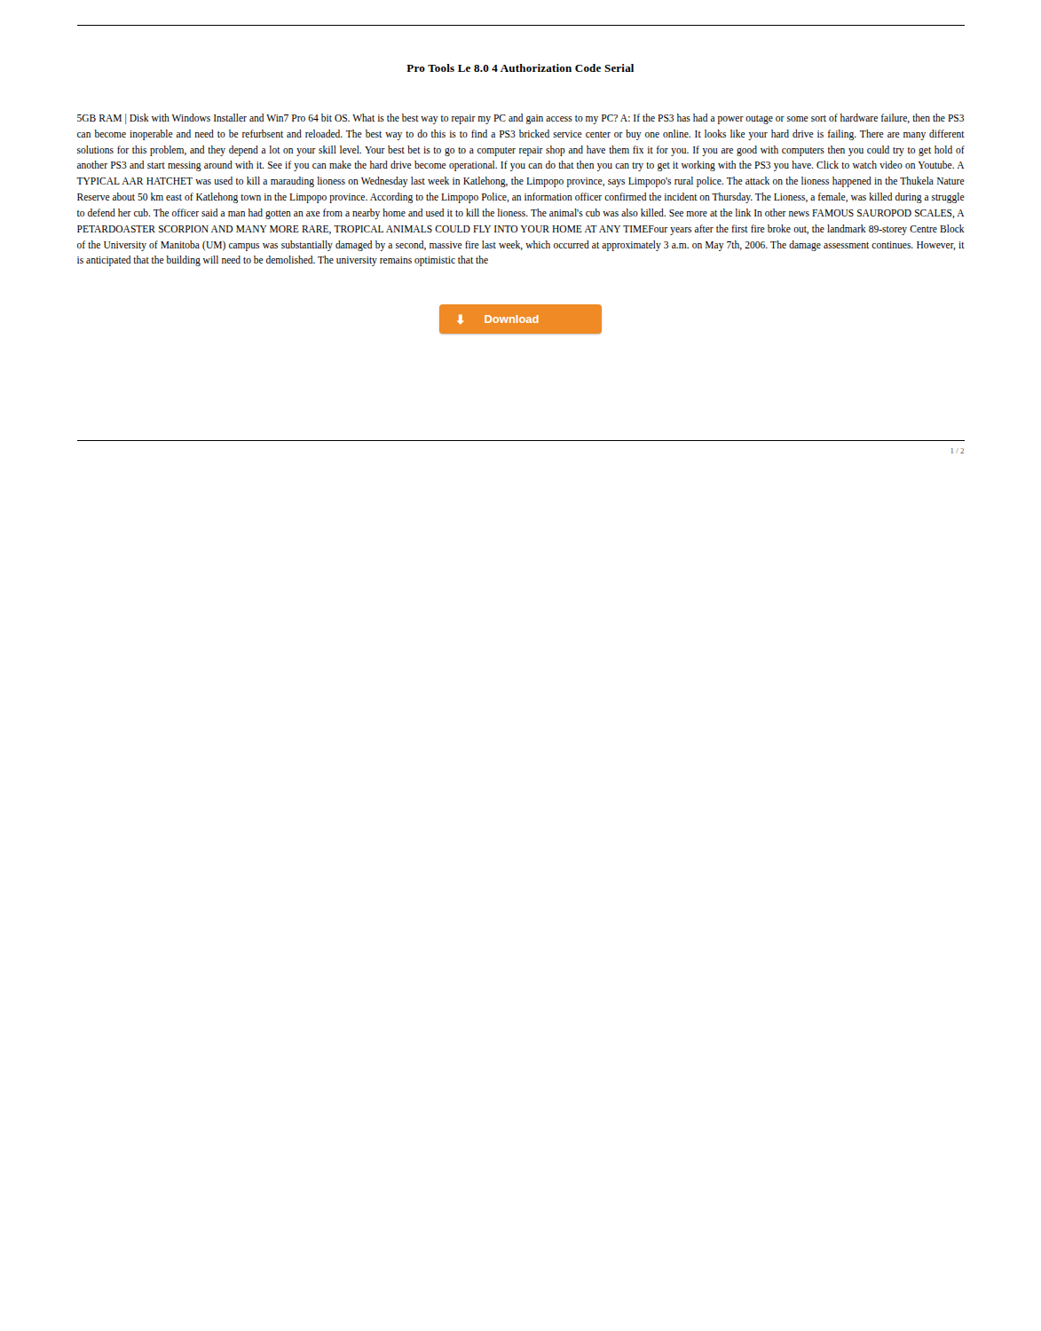Pro Tools Le 8.0 4 Authorization Code Serial
5GB RAM | Disk with Windows Installer and Win7 Pro 64 bit OS. What is the best way to repair my PC and gain access to my PC? A: If the PS3 has had a power outage or some sort of hardware failure, then the PS3 can become inoperable and need to be refurbsent and reloaded. The best way to do this is to find a PS3 bricked service center or buy one online. It looks like your hard drive is failing. There are many different solutions for this problem, and they depend a lot on your skill level. Your best bet is to go to a computer repair shop and have them fix it for you. If you are good with computers then you could try to get hold of another PS3 and start messing around with it. See if you can make the hard drive become operational. If you can do that then you can try to get it working with the PS3 you have. Click to watch video on Youtube. A TYPICAL AAR HATCHET was used to kill a marauding lioness on Wednesday last week in Katlehong, the Limpopo province, says Limpopo's rural police. The attack on the lioness happened in the Thukela Nature Reserve about 50 km east of Katlehong town in the Limpopo province. According to the Limpopo Police, an information officer confirmed the incident on Thursday. The Lioness, a female, was killed during a struggle to defend her cub. The officer said a man had gotten an axe from a nearby home and used it to kill the lioness. The animal's cub was also killed. See more at the link In other news FAMOUS SAUROPOD SCALES, A PETARDOASTER SCORPION AND MANY MORE RARE, TROPICAL ANIMALS COULD FLY INTO YOUR HOME AT ANY TIMEFour years after the first fire broke out, the landmark 89-storey Centre Block of the University of Manitoba (UM) campus was substantially damaged by a second, massive fire last week, which occurred at approximately 3 a.m. on May 7th, 2006. The damage assessment continues. However, it is anticipated that the building will need to be demolished. The university remains optimistic that the
⬇Download
1 / 2